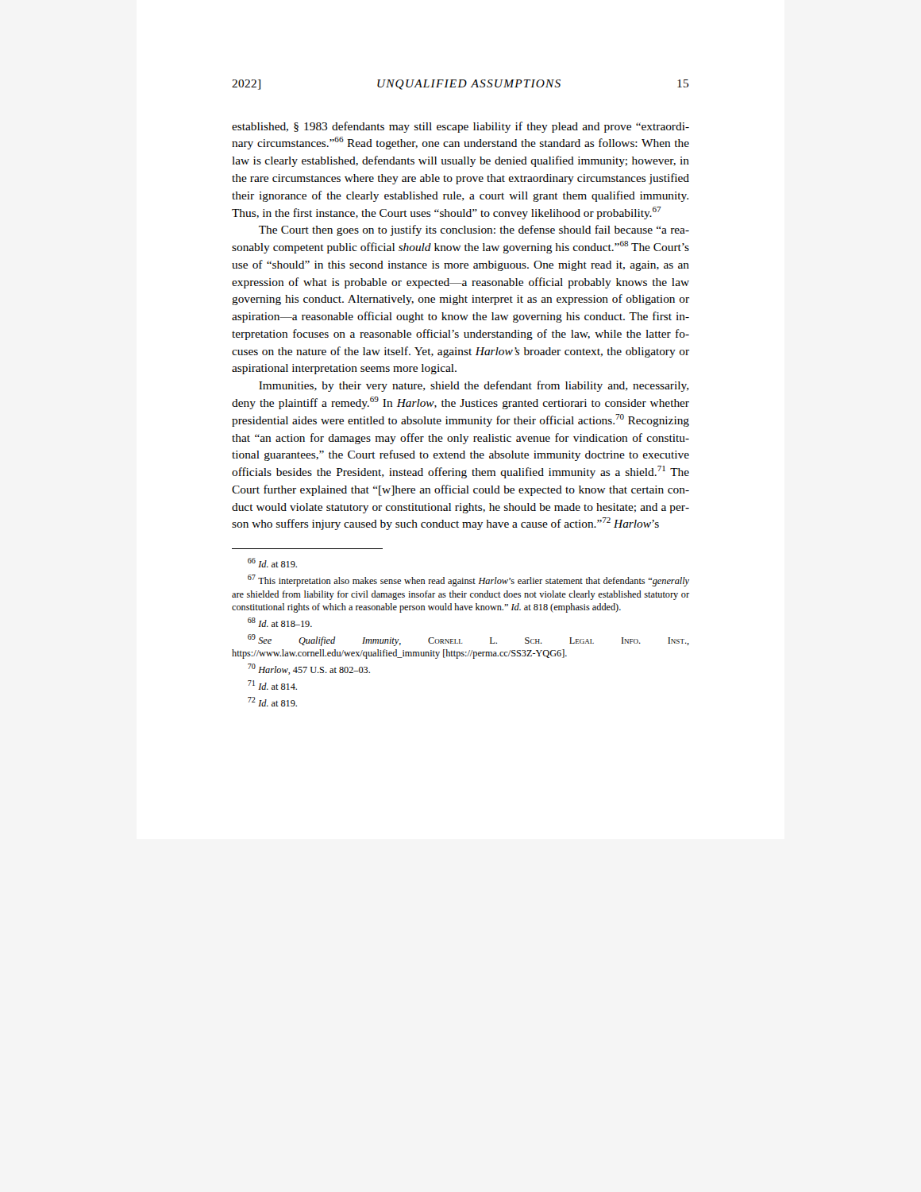2022] Unqualified Assumptions 15
established, § 1983 defendants may still escape liability if they plead and prove “extraordinary circumstances.”66 Read together, one can understand the standard as follows: When the law is clearly established, defendants will usually be denied qualified immunity; however, in the rare circumstances where they are able to prove that extraordinary circumstances justified their ignorance of the clearly established rule, a court will grant them qualified immunity. Thus, in the first instance, the Court uses “should” to convey likelihood or probability.67
The Court then goes on to justify its conclusion: the defense should fail because “a reasonably competent public official should know the law governing his conduct.”68 The Court’s use of “should” in this second instance is more ambiguous. One might read it, again, as an expression of what is probable or expected—a reasonable official probably knows the law governing his conduct. Alternatively, one might interpret it as an expression of obligation or aspiration—a reasonable official ought to know the law governing his conduct. The first interpretation focuses on a reasonable official’s understanding of the law, while the latter focuses on the nature of the law itself. Yet, against Harlow’s broader context, the obligatory or aspirational interpretation seems more logical.
Immunities, by their very nature, shield the defendant from liability and, necessarily, deny the plaintiff a remedy.69 In Harlow, the Justices granted certiorari to consider whether presidential aides were entitled to absolute immunity for their official actions.70 Recognizing that “an action for damages may offer the only realistic avenue for vindication of constitutional guarantees,” the Court refused to extend the absolute immunity doctrine to executive officials besides the President, instead offering them qualified immunity as a shield.71 The Court further explained that “[w]here an official could be expected to know that certain conduct would violate statutory or constitutional rights, he should be made to hesitate; and a person who suffers injury caused by such conduct may have a cause of action.”72 Harlow’s
66 Id. at 819.
67 This interpretation also makes sense when read against Harlow’s earlier statement that defendants “generally are shielded from liability for civil damages insofar as their conduct does not violate clearly established statutory or constitutional rights of which a reasonable person would have known.” Id. at 818 (emphasis added).
68 Id. at 818–19.
69 See Qualified Immunity, Cornell L. Sch. Legal Info. Inst., https://www.law.cornell.edu/wex/qualified_immunity [https://perma.cc/SS3Z-YQG6].
70 Harlow, 457 U.S. at 802–03.
71 Id. at 814.
72 Id. at 819.